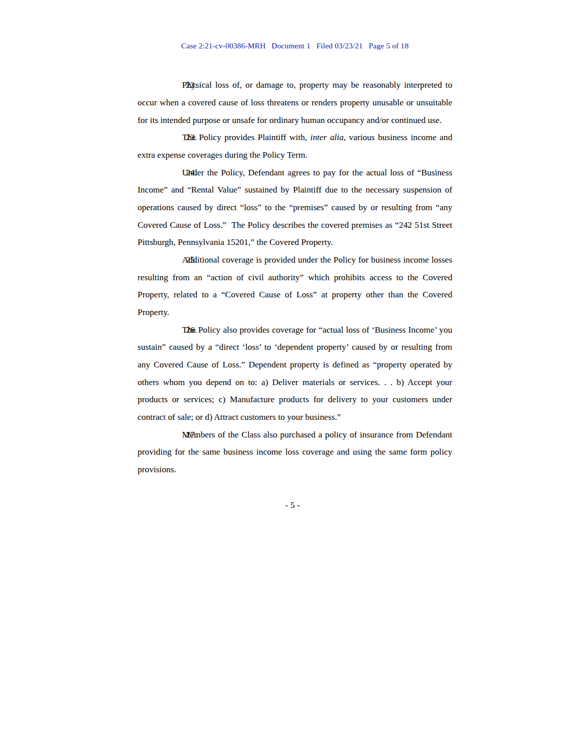Case 2:21-cv-00386-MRH Document 1 Filed 03/23/21 Page 5 of 18
22. Physical loss of, or damage to, property may be reasonably interpreted to occur when a covered cause of loss threatens or renders property unusable or unsuitable for its intended purpose or unsafe for ordinary human occupancy and/or continued use.
23. The Policy provides Plaintiff with, inter alia, various business income and extra expense coverages during the Policy Term.
24. Under the Policy, Defendant agrees to pay for the actual loss of “Business Income” and “Rental Value” sustained by Plaintiff due to the necessary suspension of operations caused by direct “loss” to the “premises” caused by or resulting from “any Covered Cause of Loss.” The Policy describes the covered premises as “242 51st Street Pittsburgh, Pennsylvania 15201,” the Covered Property.
25. Additional coverage is provided under the Policy for business income losses resulting from an “action of civil authority” which prohibits access to the Covered Property, related to a “Covered Cause of Loss” at property other than the Covered Property.
26. The Policy also provides coverage for “actual loss of ‘Business Income’ you sustain” caused by a “direct ‘loss’ to ‘dependent property’ caused by or resulting from any Covered Cause of Loss.” Dependent property is defined as “property operated by others whom you depend on to: a) Deliver materials or services. . . b) Accept your products or services; c) Manufacture products for delivery to your customers under contract of sale; or d) Attract customers to your business.”
27. Members of the Class also purchased a policy of insurance from Defendant providing for the same business income loss coverage and using the same form policy provisions.
- 5 -